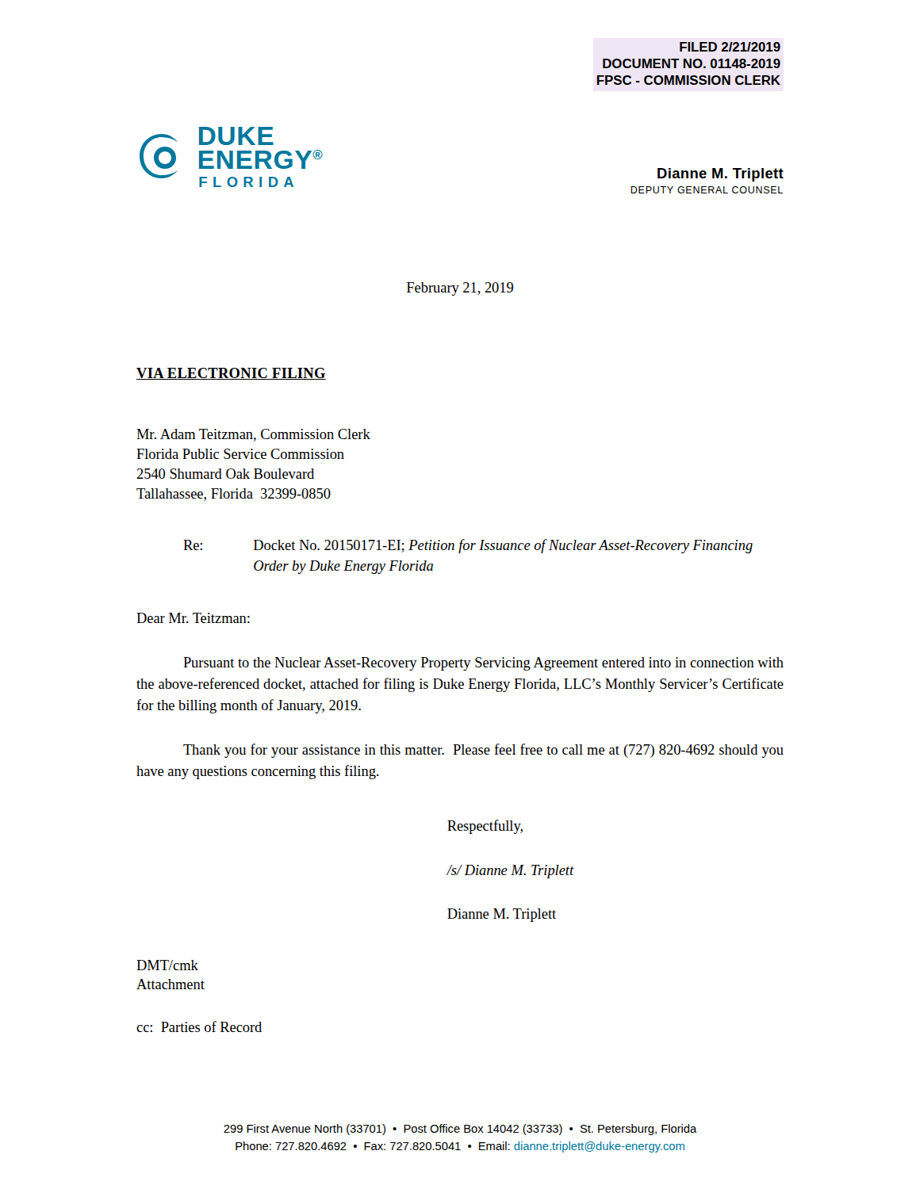FILED 2/21/2019
DOCUMENT NO. 01148-2019
FPSC - COMMISSION CLERK
DUKE ENERGY® FLORIDA
Dianne M. Triplett
DEPUTY GENERAL COUNSEL
February 21, 2019
VIA ELECTRONIC FILING
Mr. Adam Teitzman, Commission Clerk
Florida Public Service Commission
2540 Shumard Oak Boulevard
Tallahassee, Florida 32399-0850
Re:
Docket No. 20150171-EI; Petition for Issuance of Nuclear Asset-Recovery Financing Order by Duke Energy Florida
Dear Mr. Teitzman:
Pursuant to the Nuclear Asset-Recovery Property Servicing Agreement entered into in connection with the above-referenced docket, attached for filing is Duke Energy Florida, LLC’s Monthly Servicer’s Certificate for the billing month of January, 2019.
Thank you for your assistance in this matter. Please feel free to call me at (727) 820-4692 should you have any questions concerning this filing.
Respectfully,
/s/ Dianne M. Triplett
Dianne M. Triplett
DMT/cmk
Attachment
cc: Parties of Record
299 First Avenue North (33701) • Post Office Box 14042 (33733) • St. Petersburg, Florida
Phone: 727.820.4692 • Fax: 727.820.5041 • Email: dianne.triplett@duke-energy.com